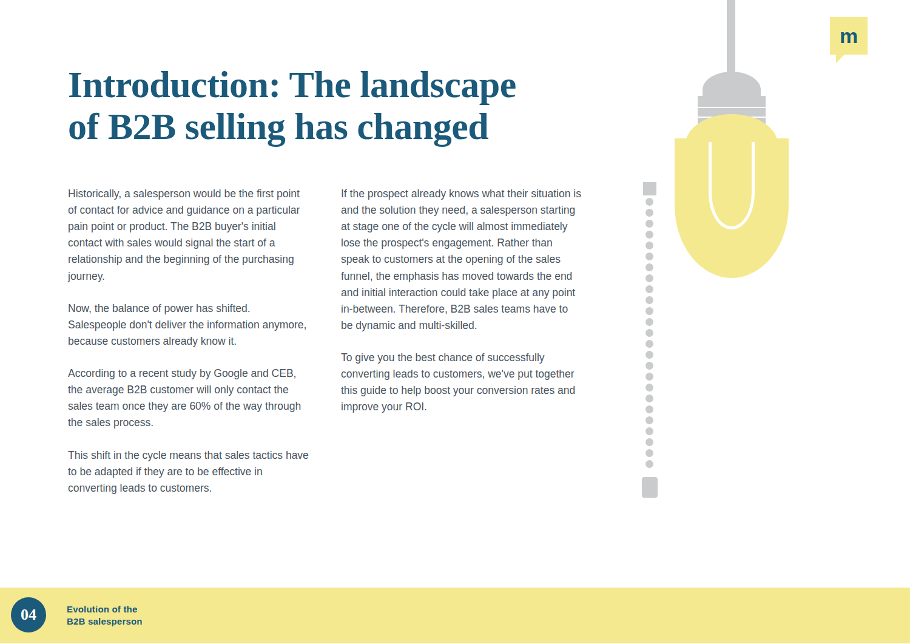m
Introduction: The landscape
of B2B selling has changed
Historically, a salesperson would be the first point of contact for advice and guidance on a particular pain point or product. The B2B buyer's initial contact with sales would signal the start of a relationship and the beginning of the purchasing journey.
Now, the balance of power has shifted. Salespeople don't deliver the information anymore, because customers already know it.
According to a recent study by Google and CEB, the average B2B customer will only contact the sales team once they are 60% of the way through the sales process.
This shift in the cycle means that sales tactics have to be adapted if they are to be effective in converting leads to customers.
If the prospect already knows what their situation is and the solution they need, a salesperson starting at stage one of the cycle will almost immediately lose the prospect's engagement. Rather than speak to customers at the opening of the sales funnel, the emphasis has moved towards the end and initial interaction could take place at any point in-between. Therefore, B2B sales teams have to be dynamic and multi-skilled.
To give you the best chance of successfully converting leads to customers, we've put together this guide to help boost your conversion rates and improve your ROI.
04
Evolution of the
B2B salesperson